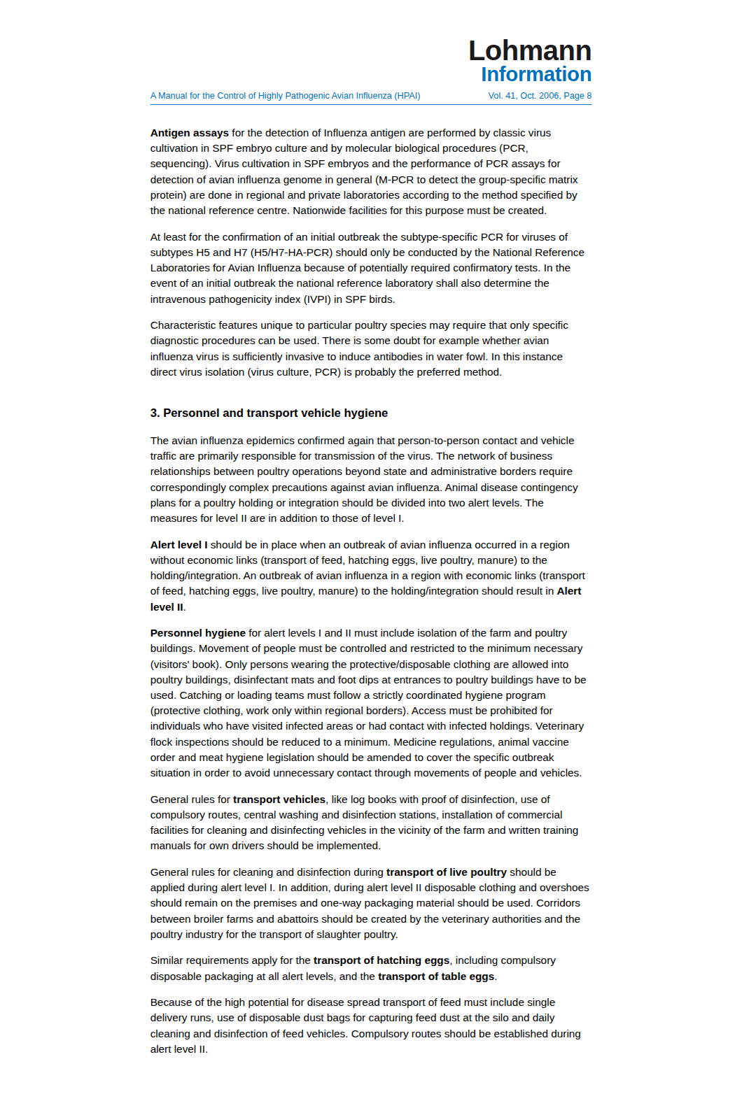Lohmann Information
A Manual for the Control of Highly Pathogenic Avian Influenza (HPAI)
Vol. 41, Oct. 2006, Page 8
Antigen assays for the detection of Influenza antigen are performed by classic virus cultivation in SPF embryo culture and by molecular biological procedures (PCR, sequencing). Virus cultivation in SPF embryos and the performance of PCR assays for detection of avian influenza genome in general (M-PCR to detect the group-specific matrix protein) are done in regional and private laboratories according to the method specified by the national reference centre. Nationwide facilities for this purpose must be created.
At least for the confirmation of an initial outbreak the subtype-specific PCR for viruses of subtypes H5 and H7 (H5/H7-HA-PCR) should only be conducted by the National Reference Laboratories for Avian Influenza because of potentially required confirmatory tests. In the event of an initial outbreak the national reference laboratory shall also determine the intravenous pathogenicity index (IVPI) in SPF birds.
Characteristic features unique to particular poultry species may require that only specific diagnostic procedures can be used. There is some doubt for example whether avian influenza virus is sufficiently invasive to induce antibodies in water fowl. In this instance direct virus isolation (virus culture, PCR) is probably the preferred method.
3. Personnel and transport vehicle hygiene
The avian influenza epidemics confirmed again that person-to-person contact and vehicle traffic are primarily responsible for transmission of the virus. The network of business relationships between poultry operations beyond state and administrative borders require correspondingly complex precautions against avian influenza. Animal disease contingency plans for a poultry holding or integration should be divided into two alert levels. The measures for level II are in addition to those of level I.
Alert level I should be in place when an outbreak of avian influenza occurred in a region without economic links (transport of feed, hatching eggs, live poultry, manure) to the holding/integration. An outbreak of avian influenza in a region with economic links (transport of feed, hatching eggs, live poultry, manure) to the holding/integration should result in Alert level II.
Personnel hygiene for alert levels I and II must include isolation of the farm and poultry buildings. Movement of people must be controlled and restricted to the minimum necessary (visitors' book). Only persons wearing the protective/disposable clothing are allowed into poultry buildings, disinfectant mats and foot dips at entrances to poultry buildings have to be used. Catching or loading teams must follow a strictly coordinated hygiene program (protective clothing, work only within regional borders). Access must be prohibited for individuals who have visited infected areas or had contact with infected holdings. Veterinary flock inspections should be reduced to a minimum. Medicine regulations, animal vaccine order and meat hygiene legislation should be amended to cover the specific outbreak situation in order to avoid unnecessary contact through movements of people and vehicles.
General rules for transport vehicles, like log books with proof of disinfection, use of compulsory routes, central washing and disinfection stations, installation of commercial facilities for cleaning and disinfecting vehicles in the vicinity of the farm and written training manuals for own drivers should be implemented.
General rules for cleaning and disinfection during transport of live poultry should be applied during alert level I. In addition, during alert level II disposable clothing and overshoes should remain on the premises and one-way packaging material should be used. Corridors between broiler farms and abattoirs should be created by the veterinary authorities and the poultry industry for the transport of slaughter poultry.
Similar requirements apply for the transport of hatching eggs, including compulsory disposable packaging at all alert levels, and the transport of table eggs.
Because of the high potential for disease spread transport of feed must include single delivery runs, use of disposable dust bags for capturing feed dust at the silo and daily cleaning and disinfection of feed vehicles. Compulsory routes should be established during alert level II.